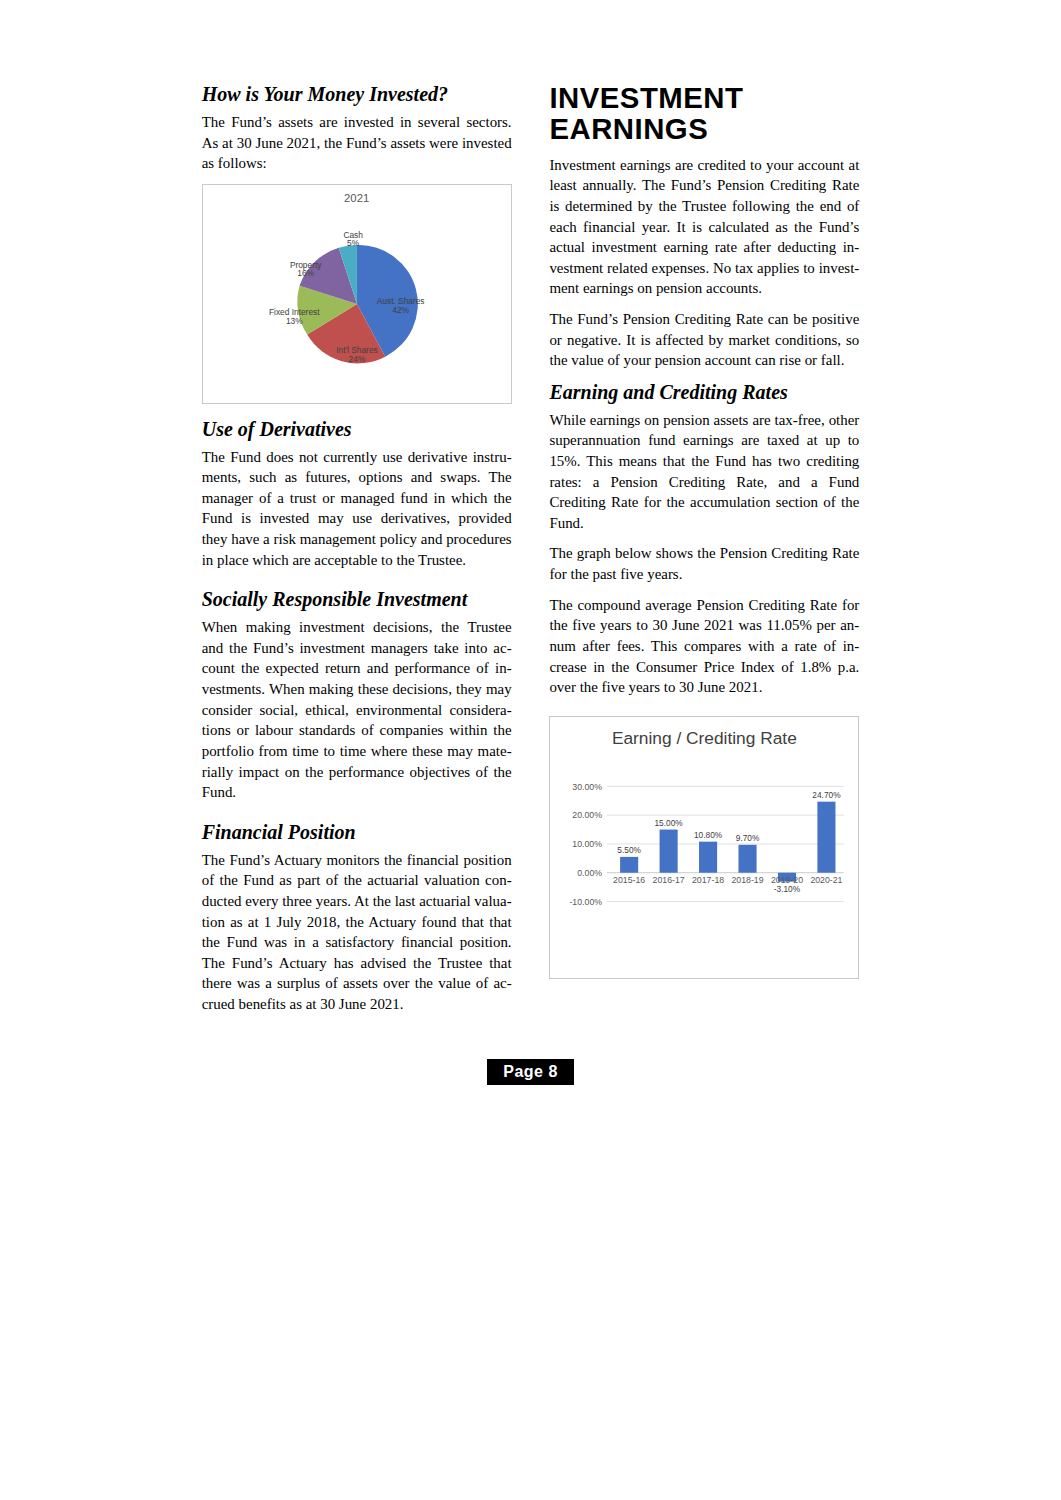How is Your Money Invested?
The Fund’s assets are invested in several sectors. As at 30 June 2021, the Fund’s assets were invested as follows:
2021
Aust. Shares 42% Int'l Shares 24% Fixed Interest 13% Property 16% Cash 5%
Use of Derivatives
The Fund does not currently use derivative instruments, such as futures, options and swaps. The manager of a trust or managed fund in which the Fund is invested may use derivatives, provided they have a risk management policy and procedures in place which are acceptable to the Trustee.
Socially Responsible Investment
When making investment decisions, the Trustee and the Fund’s investment managers take into account the expected return and performance of investments. When making these decisions, they may consider social, ethical, environmental considerations or labour standards of companies within the portfolio from time to time where these may materially impact on the performance objectives of the Fund.
Financial Position
The Fund’s Actuary monitors the financial position of the Fund as part of the actuarial valuation conducted every three years. At the last actuarial valuation as at 1 July 2018, the Actuary found that that the Fund was in a satisfactory financial position. The Fund’s Actuary has advised the Trustee that there was a surplus of assets over the value of accrued benefits as at 30 June 2021.
INVESTMENT EARNINGS
Investment earnings are credited to your account at least annually. The Fund’s Pension Crediting Rate is determined by the Trustee following the end of each financial year. It is calculated as the Fund’s actual investment earning rate after deducting investment related expenses. No tax applies to investment earnings on pension accounts.
The Fund’s Pension Crediting Rate can be positive or negative. It is affected by market conditions, so the value of your pension account can rise or fall.
Earning and Crediting Rates
While earnings on pension assets are tax-free, other superannuation fund earnings are taxed at up to 15%. This means that the Fund has two crediting rates: a Pension Crediting Rate, and a Fund Crediting Rate for the accumulation section of the Fund.
The graph below shows the Pension Crediting Rate for the past five years.
The compound average Pension Crediting Rate for the five years to 30 June 2021 was 11.05% per annum after fees. This compares with a rate of increase in the Consumer Price Index of 1.8% p.a. over the five years to 30 June 2021.
Earning / Crediting Rate
30.00% 20.00% 10.00% 0.00% -10.00% 5.50% 15.00% 10.80% 9.70% -3.10% 24.70% 2015-16 2016-17 2017-18 2018-19 2019-20 2020-21
Page 8